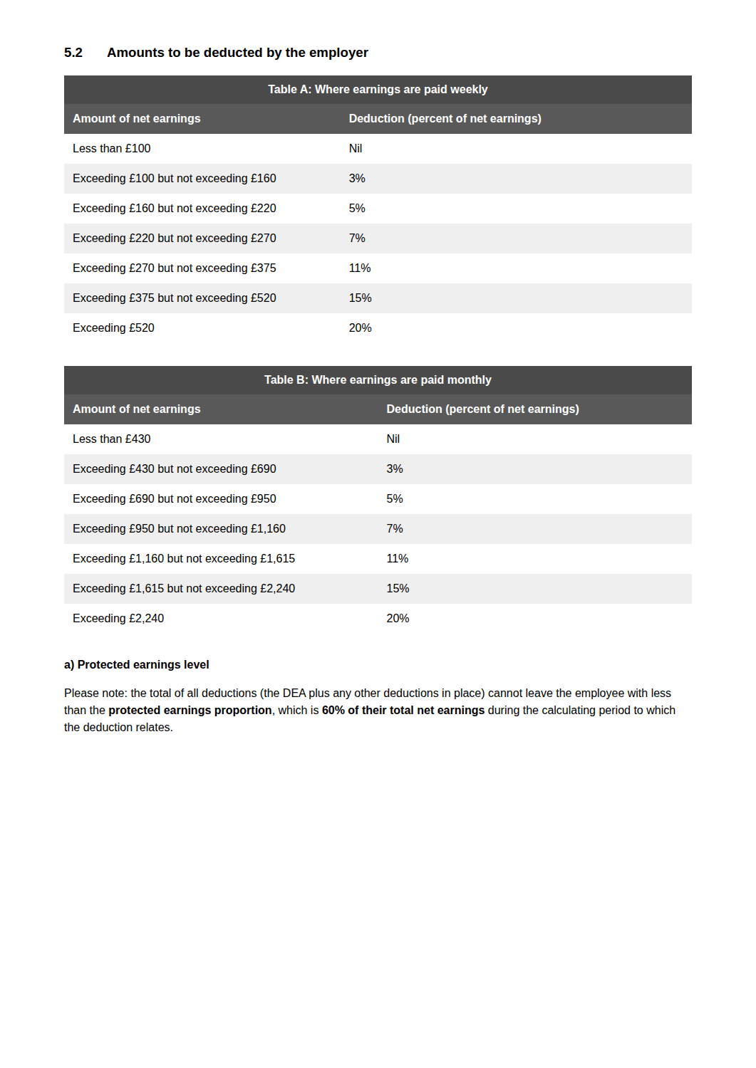5.2 Amounts to be deducted by the employer
Table A: Where earnings are paid weekly
| Amount of net earnings | Deduction (percent of net earnings) |
| --- | --- |
| Less than £100 | Nil |
| Exceeding £100 but not exceeding £160 | 3% |
| Exceeding £160 but not exceeding £220 | 5% |
| Exceeding £220 but not exceeding £270 | 7% |
| Exceeding £270 but not exceeding £375 | 11% |
| Exceeding £375 but not exceeding £520 | 15% |
| Exceeding £520 | 20% |
Table B: Where earnings are paid monthly
| Amount of net earnings | Deduction (percent of net earnings) |
| --- | --- |
| Less than £430 | Nil |
| Exceeding £430 but not exceeding £690 | 3% |
| Exceeding £690 but not exceeding £950 | 5% |
| Exceeding £950 but not exceeding £1,160 | 7% |
| Exceeding £1,160 but not exceeding £1,615 | 11% |
| Exceeding £1,615 but not exceeding £2,240 | 15% |
| Exceeding £2,240 | 20% |
a) Protected earnings level
Please note: the total of all deductions (the DEA plus any other deductions in place) cannot leave the employee with less than the protected earnings proportion, which is 60% of their total net earnings during the calculating period to which the deduction relates.